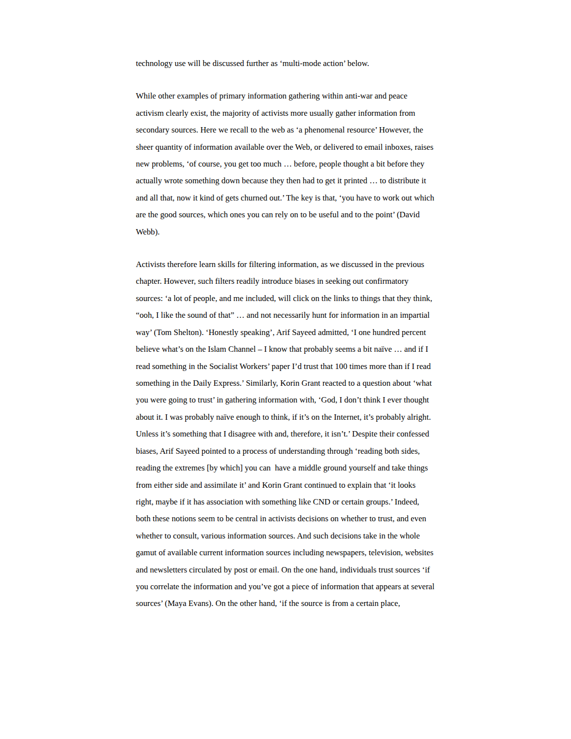technology use will be discussed further as ‘multi-mode action’ below.
While other examples of primary information gathering within anti-war and peace activism clearly exist, the majority of activists more usually gather information from secondary sources. Here we recall to the web as ‘a phenomenal resource’ However, the sheer quantity of information available over the Web, or delivered to email inboxes, raises new problems, ‘of course, you get too much … before, people thought a bit before they actually wrote something down because they then had to get it printed … to distribute it and all that, now it kind of gets churned out.’ The key is that, ‘you have to work out which are the good sources, which ones you can rely on to be useful and to the point’ (David Webb).
Activists therefore learn skills for filtering information, as we discussed in the previous chapter. However, such filters readily introduce biases in seeking out confirmatory sources: ‘a lot of people, and me included, will click on the links to things that they think, “ooh, I like the sound of that” … and not necessarily hunt for information in an impartial way’ (Tom Shelton). ‘Honestly speaking’, Arif Sayeed admitted, ‘I one hundred percent believe what’s on the Islam Channel – I know that probably seems a bit naïve … and if I read something in the Socialist Workers’ paper I’d trust that 100 times more than if I read something in the Daily Express.’ Similarly, Korin Grant reacted to a question about ‘what you were going to trust’ in gathering information with, ‘God, I don’t think I ever thought about it. I was probably naïve enough to think, if it’s on the Internet, it’s probably alright. Unless it’s something that I disagree with and, therefore, it isn’t.’ Despite their confessed biases, Arif Sayeed pointed to a process of understanding through ‘reading both sides, reading the extremes [by which] you can have a middle ground yourself and take things from either side and assimilate it’ and Korin Grant continued to explain that ‘it looks right, maybe if it has association with something like CND or certain groups.’ Indeed, both these notions seem to be central in activists decisions on whether to trust, and even whether to consult, various information sources. And such decisions take in the whole gamut of available current information sources including newspapers, television, websites and newsletters circulated by post or email. On the one hand, individuals trust sources ‘if you correlate the information and you’ve got a piece of information that appears at several sources’ (Maya Evans). On the other hand, ‘if the source is from a certain place,